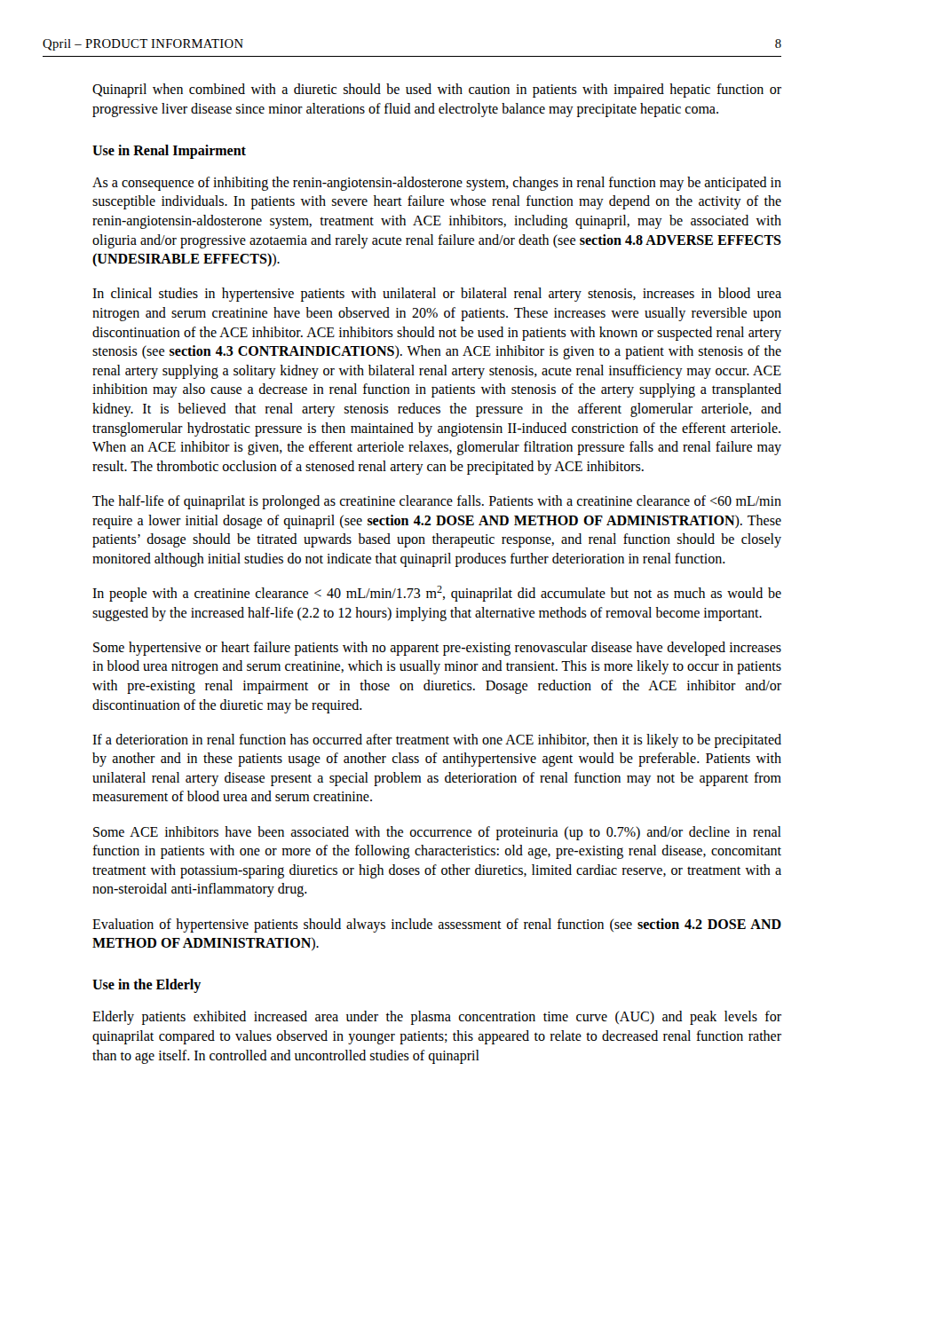Qpril – PRODUCT INFORMATION 8
Quinapril when combined with a diuretic should be used with caution in patients with impaired hepatic function or progressive liver disease since minor alterations of fluid and electrolyte balance may precipitate hepatic coma.
Use in Renal Impairment
As a consequence of inhibiting the renin-angiotensin-aldosterone system, changes in renal function may be anticipated in susceptible individuals. In patients with severe heart failure whose renal function may depend on the activity of the renin-angiotensin-aldosterone system, treatment with ACE inhibitors, including quinapril, may be associated with oliguria and/or progressive azotaemia and rarely acute renal failure and/or death (see section 4.8 ADVERSE EFFECTS (UNDESIRABLE EFFECTS)).
In clinical studies in hypertensive patients with unilateral or bilateral renal artery stenosis, increases in blood urea nitrogen and serum creatinine have been observed in 20% of patients. These increases were usually reversible upon discontinuation of the ACE inhibitor. ACE inhibitors should not be used in patients with known or suspected renal artery stenosis (see section 4.3 CONTRAINDICATIONS). When an ACE inhibitor is given to a patient with stenosis of the renal artery supplying a solitary kidney or with bilateral renal artery stenosis, acute renal insufficiency may occur. ACE inhibition may also cause a decrease in renal function in patients with stenosis of the artery supplying a transplanted kidney. It is believed that renal artery stenosis reduces the pressure in the afferent glomerular arteriole, and transglomerular hydrostatic pressure is then maintained by angiotensin II-induced constriction of the efferent arteriole. When an ACE inhibitor is given, the efferent arteriole relaxes, glomerular filtration pressure falls and renal failure may result. The thrombotic occlusion of a stenosed renal artery can be precipitated by ACE inhibitors.
The half-life of quinaprilat is prolonged as creatinine clearance falls. Patients with a creatinine clearance of <60 mL/min require a lower initial dosage of quinapril (see section 4.2 DOSE AND METHOD OF ADMINISTRATION). These patients’ dosage should be titrated upwards based upon therapeutic response, and renal function should be closely monitored although initial studies do not indicate that quinapril produces further deterioration in renal function.
In people with a creatinine clearance < 40 mL/min/1.73 m2, quinaprilat did accumulate but not as much as would be suggested by the increased half-life (2.2 to 12 hours) implying that alternative methods of removal become important.
Some hypertensive or heart failure patients with no apparent pre-existing renovascular disease have developed increases in blood urea nitrogen and serum creatinine, which is usually minor and transient. This is more likely to occur in patients with pre-existing renal impairment or in those on diuretics. Dosage reduction of the ACE inhibitor and/or discontinuation of the diuretic may be required.
If a deterioration in renal function has occurred after treatment with one ACE inhibitor, then it is likely to be precipitated by another and in these patients usage of another class of antihypertensive agent would be preferable. Patients with unilateral renal artery disease present a special problem as deterioration of renal function may not be apparent from measurement of blood urea and serum creatinine.
Some ACE inhibitors have been associated with the occurrence of proteinuria (up to 0.7%) and/or decline in renal function in patients with one or more of the following characteristics: old age, pre-existing renal disease, concomitant treatment with potassium-sparing diuretics or high doses of other diuretics, limited cardiac reserve, or treatment with a non-steroidal anti-inflammatory drug.
Evaluation of hypertensive patients should always include assessment of renal function (see section 4.2 DOSE AND METHOD OF ADMINISTRATION).
Use in the Elderly
Elderly patients exhibited increased area under the plasma concentration time curve (AUC) and peak levels for quinaprilat compared to values observed in younger patients; this appeared to relate to decreased renal function rather than to age itself. In controlled and uncontrolled studies of quinapril